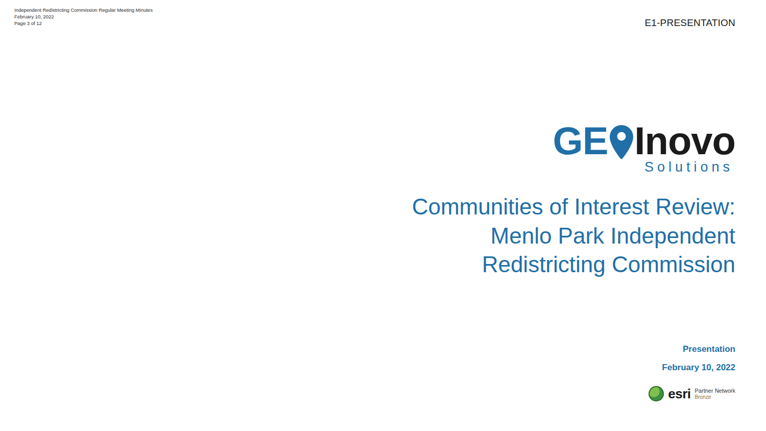Independent Redistricting Commission Regular Meeting Minutes
February 10, 2022
Page 3 of 12
E1-PRESENTATION
GE Inovo
Solutions
Communities of Interest Review:
Menlo Park Independent
Redistricting Commission
Presentation
February 10, 2022
esri
Partner Network
Bronze